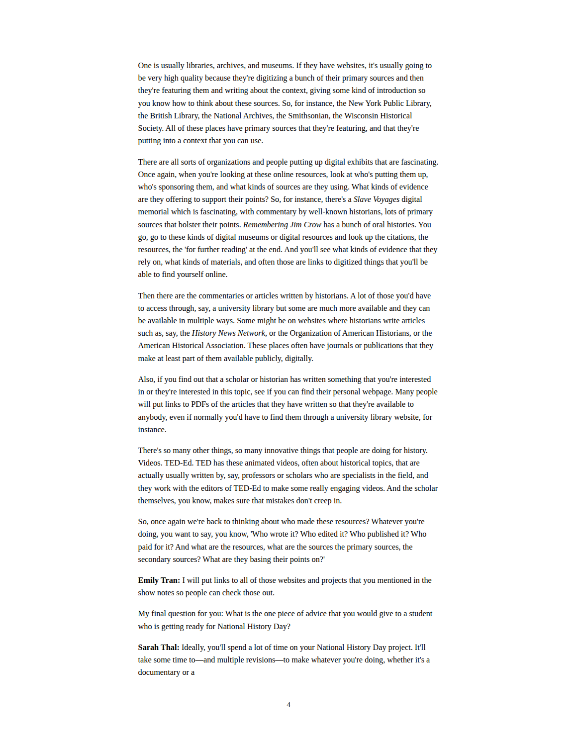One is usually libraries, archives, and museums. If they have websites, it's usually going to be very high quality because they're digitizing a bunch of their primary sources and then they're featuring them and writing about the context, giving some kind of introduction so you know how to think about these sources. So, for instance, the New York Public Library, the British Library, the National Archives, the Smithsonian, the Wisconsin Historical Society. All of these places have primary sources that they're featuring, and that they're putting into a context that you can use.
There are all sorts of organizations and people putting up digital exhibits that are fascinating. Once again, when you're looking at these online resources, look at who's putting them up, who's sponsoring them, and what kinds of sources are they using. What kinds of evidence are they offering to support their points? So, for instance, there's a Slave Voyages digital memorial which is fascinating, with commentary by well-known historians, lots of primary sources that bolster their points. Remembering Jim Crow has a bunch of oral histories. You go, go to these kinds of digital museums or digital resources and look up the citations, the resources, the 'for further reading' at the end. And you'll see what kinds of evidence that they rely on, what kinds of materials, and often those are links to digitized things that you'll be able to find yourself online.
Then there are the commentaries or articles written by historians. A lot of those you'd have to access through, say, a university library but some are much more available and they can be available in multiple ways. Some might be on websites where historians write articles such as, say, the History News Network, or the Organization of American Historians, or the American Historical Association. These places often have journals or publications that they make at least part of them available publicly, digitally.
Also, if you find out that a scholar or historian has written something that you're interested in or they're interested in this topic, see if you can find their personal webpage. Many people will put links to PDFs of the articles that they have written so that they're available to anybody, even if normally you'd have to find them through a university library website, for instance.
There's so many other things, so many innovative things that people are doing for history. Videos. TED-Ed. TED has these animated videos, often about historical topics, that are actually usually written by, say, professors or scholars who are specialists in the field, and they work with the editors of TED-Ed to make some really engaging videos. And the scholar themselves, you know, makes sure that mistakes don't creep in.
So, once again we're back to thinking about who made these resources? Whatever you're doing, you want to say, you know, 'Who wrote it? Who edited it? Who published it? Who paid for it? And what are the resources, what are the sources the primary sources, the secondary sources? What are they basing their points on?'
Emily Tran: I will put links to all of those websites and projects that you mentioned in the show notes so people can check those out.
My final question for you: What is the one piece of advice that you would give to a student who is getting ready for National History Day?
Sarah Thal: Ideally, you'll spend a lot of time on your National History Day project. It'll take some time to—and multiple revisions—to make whatever you're doing, whether it's a documentary or a
4